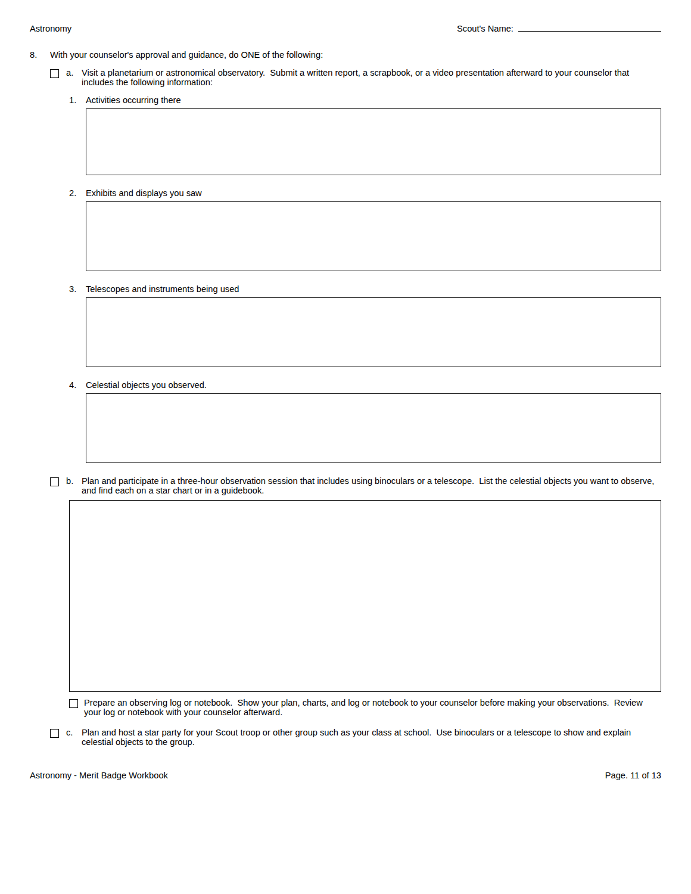Astronomy
Scout's Name:
8.
With your counselor's approval and guidance, do ONE of the following:
a.
Visit a planetarium or astronomical observatory. Submit a written report, a scrapbook, or a video presentation afterward to your counselor that includes the following information:
1.
Activities occurring there
2.
Exhibits and displays you saw
3.
Telescopes and instruments being used
4.
Celestial objects you observed.
b.
Plan and participate in a three-hour observation session that includes using binoculars or a telescope. List the celestial objects you want to observe, and find each on a star chart or in a guidebook.
Prepare an observing log or notebook. Show your plan, charts, and log or notebook to your counselor before making your observations. Review your log or notebook with your counselor afterward.
c.
Plan and host a star party for your Scout troop or other group such as your class at school. Use binoculars or a telescope to show and explain celestial objects to the group.
Astronomy - Merit Badge Workbook
Page. 11 of 13